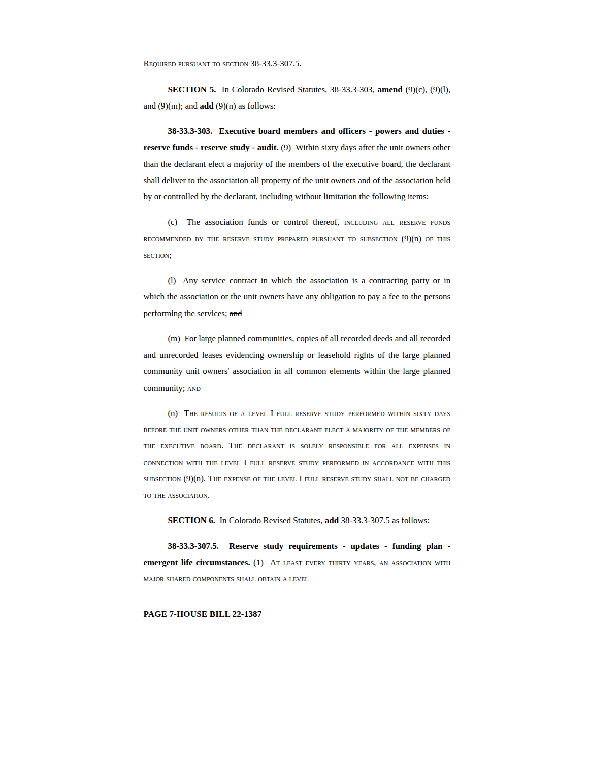Required pursuant to section 38-33.3-307.5.
SECTION 5. In Colorado Revised Statutes, 38-33.3-303, amend (9)(c), (9)(l), and (9)(m); and add (9)(n) as follows:
38-33.3-303. Executive board members and officers - powers and duties - reserve funds - reserve study - audit. (9) Within sixty days after the unit owners other than the declarant elect a majority of the members of the executive board, the declarant shall deliver to the association all property of the unit owners and of the association held by or controlled by the declarant, including without limitation the following items:
(c) The association funds or control thereof, including all reserve funds recommended by the reserve study prepared pursuant to subsection (9)(n) of this section;
(l) Any service contract in which the association is a contracting party or in which the association or the unit owners have any obligation to pay a fee to the persons performing the services; and
(m) For large planned communities, copies of all recorded deeds and all recorded and unrecorded leases evidencing ownership or leasehold rights of the large planned community unit owners' association in all common elements within the large planned community; and
(n) The results of a level I full reserve study performed within sixty days before the unit owners other than the declarant elect a majority of the members of the executive board. The declarant is solely responsible for all expenses in connection with the level I full reserve study performed in accordance with this subsection (9)(n). The expense of the level I full reserve study shall not be charged to the association.
SECTION 6. In Colorado Revised Statutes, add 38-33.3-307.5 as follows:
38-33.3-307.5. Reserve study requirements - updates - funding plan - emergent life circumstances. (1) At least every thirty years, an association with major shared components shall obtain a level
PAGE 7-HOUSE BILL 22-1387